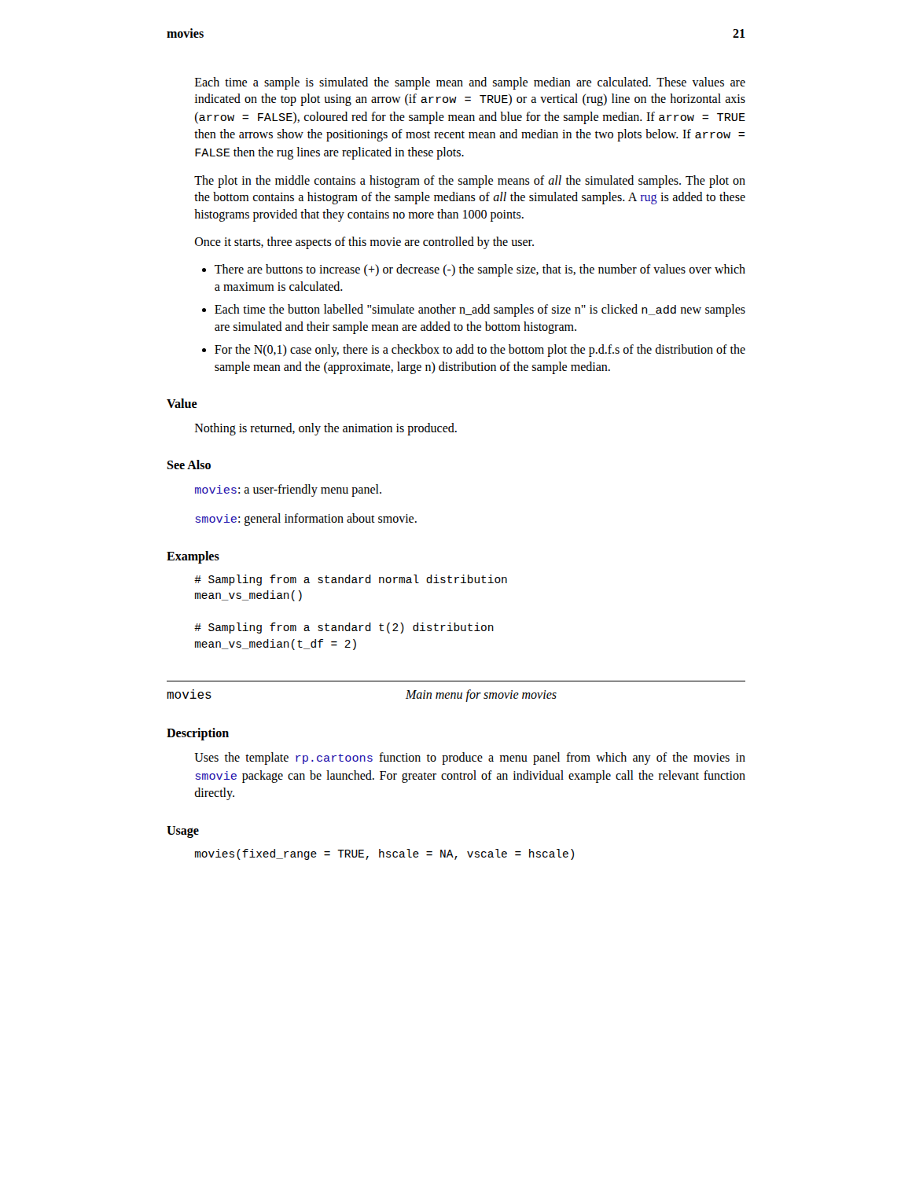movies 21
Each time a sample is simulated the sample mean and sample median are calculated. These values are indicated on the top plot using an arrow (if arrow = TRUE) or a vertical (rug) line on the horizontal axis (arrow = FALSE), coloured red for the sample mean and blue for the sample median. If arrow = TRUE then the arrows show the positionings of most recent mean and median in the two plots below. If arrow = FALSE then the rug lines are replicated in these plots.
The plot in the middle contains a histogram of the sample means of all the simulated samples. The plot on the bottom contains a histogram of the sample medians of all the simulated samples. A rug is added to these histograms provided that they contains no more than 1000 points.
Once it starts, three aspects of this movie are controlled by the user.
There are buttons to increase (+) or decrease (-) the sample size, that is, the number of values over which a maximum is calculated.
Each time the button labelled "simulate another n_add samples of size n" is clicked n_add new samples are simulated and their sample mean are added to the bottom histogram.
For the N(0,1) case only, there is a checkbox to add to the bottom plot the p.d.f.s of the distribution of the sample mean and the (approximate, large n) distribution of the sample median.
Value
Nothing is returned, only the animation is produced.
See Also
movies: a user-friendly menu panel.
smovie: general information about smovie.
Examples
# Sampling from a standard normal distribution
mean_vs_median()

# Sampling from a standard t(2) distribution
mean_vs_median(t_df = 2)
movies Main menu for smovie movies
Description
Uses the template rp.cartoons function to produce a menu panel from which any of the movies in smovie package can be launched. For greater control of an individual example call the relevant function directly.
Usage
movies(fixed_range = TRUE, hscale = NA, vscale = hscale)